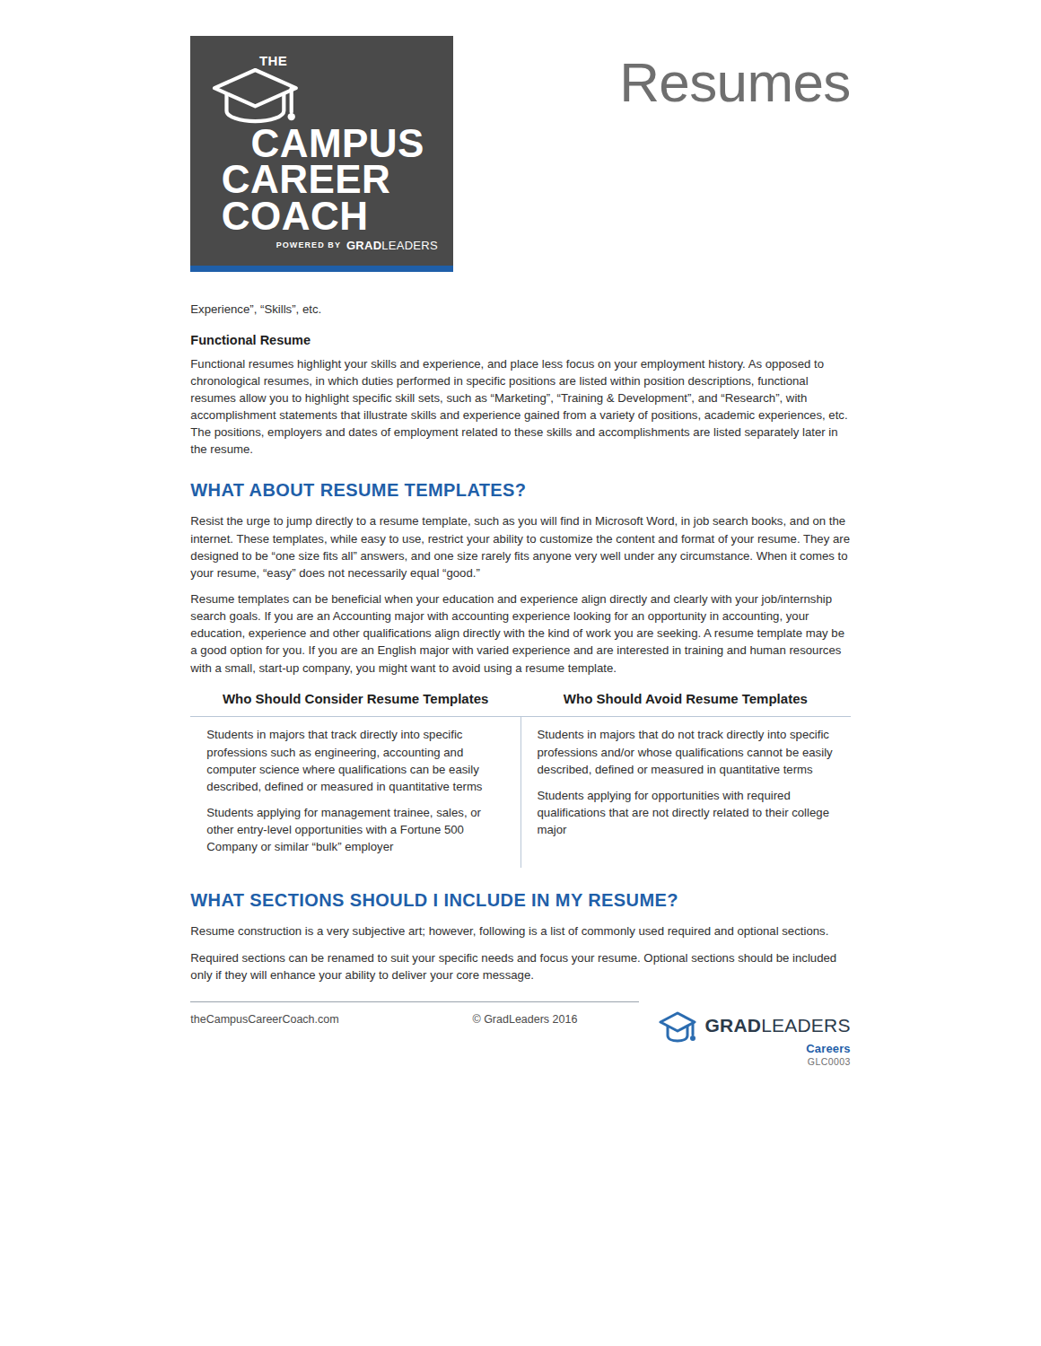THE
CAMPUS
CAREER COACH
POWERED BY GRADLEADERS
Resumes
Experience”, “Skills”, etc.
Functional Resume
Functional resumes highlight your skills and experience, and place less focus on your employment history. As opposed to chronological resumes, in which duties performed in specific positions are listed within position descriptions, functional resumes allow you to highlight specific skill sets, such as “Marketing”, “Training & Development”, and “Research”, with accomplishment statements that illustrate skills and experience gained from a variety of positions, academic experiences, etc. The positions, employers and dates of employment related to these skills and accomplishments are listed separately later in the resume.
What about resume templates?
Resist the urge to jump directly to a resume template, such as you will find in Microsoft Word, in job search books, and on the internet. These templates, while easy to use, restrict your ability to customize the content and format of your resume. They are designed to be “one size fits all” answers, and one size rarely fits anyone very well under any circumstance. When it comes to your resume, “easy” does not necessarily equal “good.”
Resume templates can be beneficial when your education and experience align directly and clearly with your job/internship search goals. If you are an Accounting major with accounting experience looking for an opportunity in accounting, your education, experience and other qualifications align directly with the kind of work you are seeking. A resume template may be a good option for you. If you are an English major with varied experience and are interested in training and human resources with a small, start-up company, you might want to avoid using a resume template.
| Who Should Consider Resume Templates | Who Should Avoid Resume Templates |
| --- | --- |
| Students in majors that track directly into specific professions such as engineering, accounting and computer science where qualifications can be easily described, defined or measured in quantitative terms Students applying for management trainee, sales, or other entry-level opportunities with a Fortune 500 Company or similar “bulk” employer | Students in majors that do not track directly into specific professions and/or whose qualifications cannot be easily described, defined or measured in quantitative terms Students applying for opportunities with required qualifications that are not directly related to their college major |
What sections should I include in my resume?
Resume construction is a very subjective art; however, following is a list of commonly used required and optional sections.
Required sections can be renamed to suit your specific needs and focus your resume. Optional sections should be included only if they will enhance your ability to deliver your core message.
theCampusCareerCoach.com © GradLeaders 2016
GRADLEADERS
Careers
GLC0003